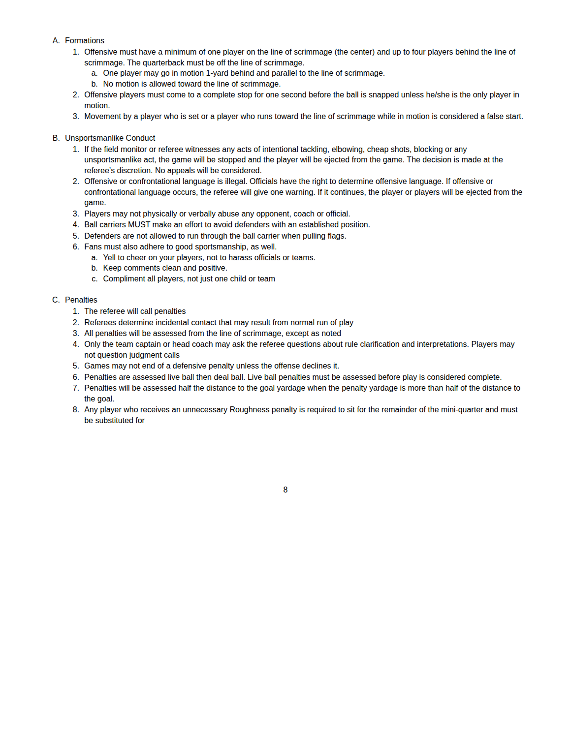Formations
Offensive must have a minimum of one player on the line of scrimmage (the center) and up to four players behind the line of scrimmage. The quarterback must be off the line of scrimmage.
One player may go in motion 1-yard behind and parallel to the line of scrimmage.
No motion is allowed toward the line of scrimmage.
Offensive players must come to a complete stop for one second before the ball is snapped unless he/she is the only player in motion.
Movement by a player who is set or a player who runs toward the line of scrimmage while in motion is considered a false start.
Unsportsmanlike Conduct
If the field monitor or referee witnesses any acts of intentional tackling, elbowing, cheap shots, blocking or any unsportsmanlike act, the game will be stopped and the player will be ejected from the game. The decision is made at the referee’s discretion. No appeals will be considered.
Offensive or confrontational language is illegal. Officials have the right to determine offensive language. If offensive or confrontational language occurs, the referee will give one warning. If it continues, the player or players will be ejected from the game.
Players may not physically or verbally abuse any opponent, coach or official.
Ball carriers MUST make an effort to avoid defenders with an established position.
Defenders are not allowed to run through the ball carrier when pulling flags.
Fans must also adhere to good sportsmanship, as well.
Yell to cheer on your players, not to harass officials or teams.
Keep comments clean and positive.
Compliment all players, not just one child or team
Penalties
The referee will call penalties
Referees determine incidental contact that may result from normal run of play
All penalties will be assessed from the line of scrimmage, except as noted
Only the team captain or head coach may ask the referee questions about rule clarification and interpretations. Players may not question judgment calls
Games may not end of a defensive penalty unless the offense declines it.
Penalties are assessed live ball then deal ball. Live ball penalties must be assessed before play is considered complete.
Penalties will be assessed half the distance to the goal yardage when the penalty yardage is more than half of the distance to the goal.
Any player who receives an unnecessary Roughness penalty is required to sit for the remainder of the mini-quarter and must be substituted for
8